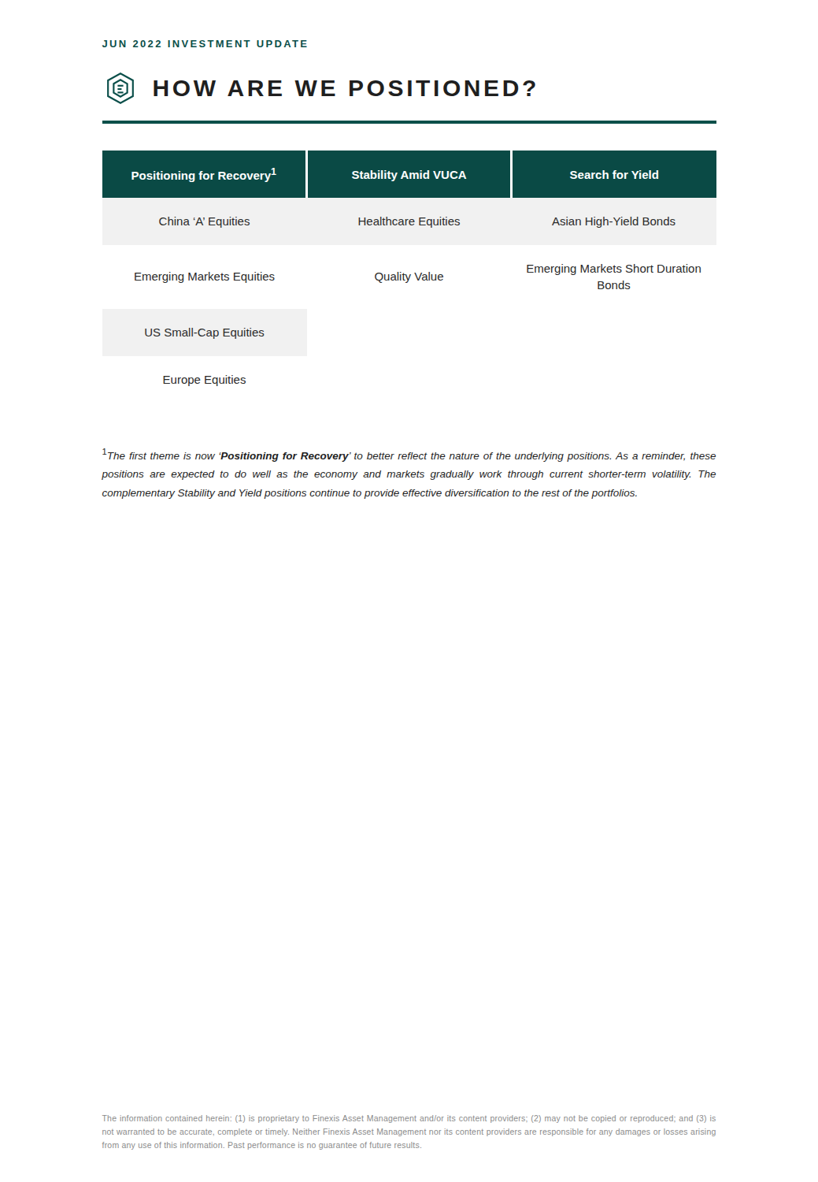Jun 2022 Investment Update
How are we positioned?
| Positioning for Recovery 1 | Stability Amid VUCA | Search for Yield |
| --- | --- | --- |
| China ‘A’ Equities | Healthcare Equities | Asian High-Yield Bonds |
| Emerging Markets Equities | Quality Value | Emerging Markets Short Duration Bonds |
| US Small-Cap Equities | | |
| Europe Equities | | |
1The first theme is now ‘Positioning for Recovery’ to better reflect the nature of the underlying positions. As a reminder, these positions are expected to do well as the economy and markets gradually work through current shorter-term volatility. The complementary Stability and Yield positions continue to provide effective diversification to the rest of the portfolios.
The information contained herein: (1) is proprietary to Finexis Asset Management and/or its content providers; (2) may not be copied or reproduced; and (3) is not warranted to be accurate, complete or timely. Neither Finexis Asset Management nor its content providers are responsible for any damages or losses arising from any use of this information. Past performance is no guarantee of future results.